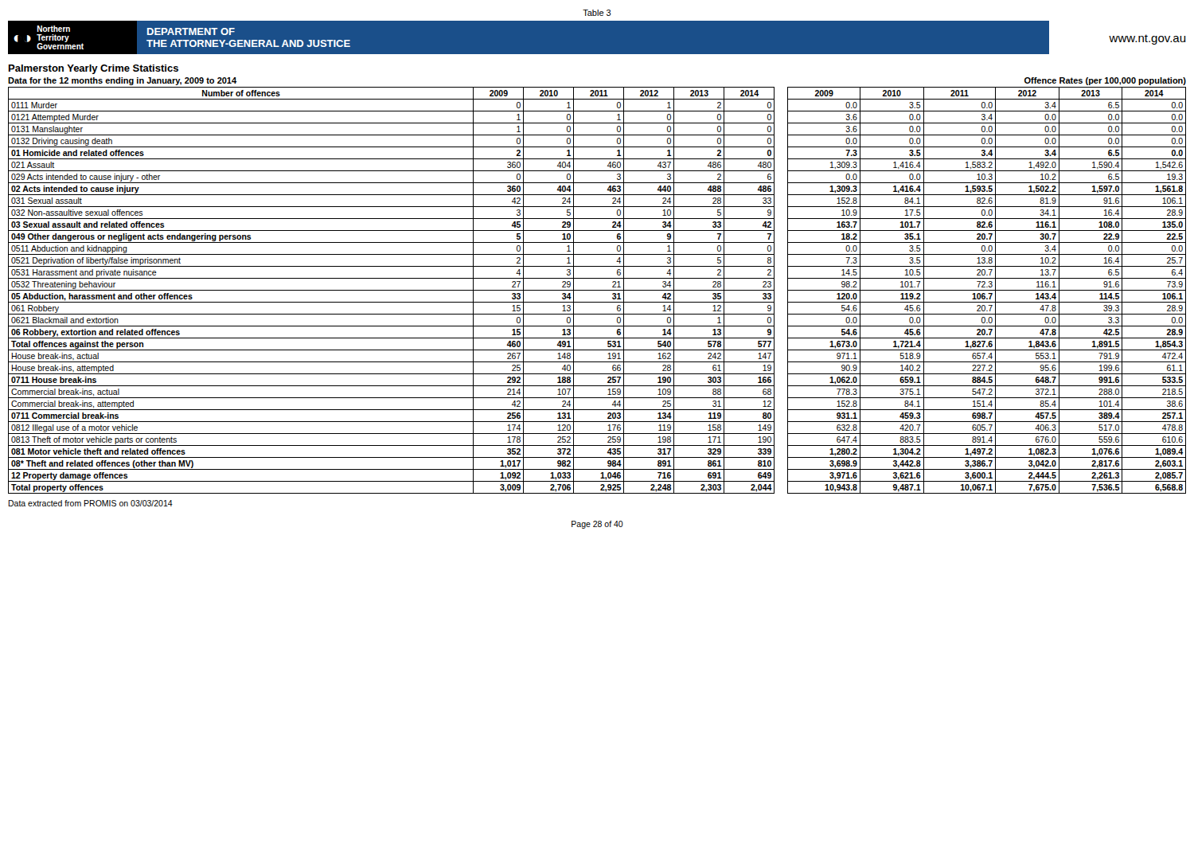Table 3
◐◑
Northern
Territory
Government
DEPARTMENT OF
THE ATTORNEY-GENERAL AND JUSTICE
www.nt.gov.au
Palmerston Yearly Crime Statistics
Data for the 12 months ending in January, 2009 to 2014 Offence Rates (per 100,000 population)
| Number of offences | 2009 | 2010 | 2011 | 2012 | 2013 | 2014 | | 2009 | 2010 | 2011 | 2012 | 2013 | 2014 |
| --- | --- | --- | --- | --- | --- | --- | --- | --- | --- | --- | --- | --- | --- |
| 0111 Murder | 0 | 1 | 0 | 1 | 2 | 0 | | 0.0 | 3.5 | 0.0 | 3.4 | 6.5 | 0.0 |
| 0121 Attempted Murder | 1 | 0 | 1 | 0 | 0 | 0 | | 3.6 | 0.0 | 3.4 | 0.0 | 0.0 | 0.0 |
| 0131 Manslaughter | 1 | 0 | 0 | 0 | 0 | 0 | | 3.6 | 0.0 | 0.0 | 0.0 | 0.0 | 0.0 |
| 0132 Driving causing death | 0 | 0 | 0 | 0 | 0 | 0 | | 0.0 | 0.0 | 0.0 | 0.0 | 0.0 | 0.0 |
| 01 Homicide and related offences | 2 | 1 | 1 | 1 | 2 | 0 | | 7.3 | 3.5 | 3.4 | 3.4 | 6.5 | 0.0 |
| 021 Assault | 360 | 404 | 460 | 437 | 486 | 480 | | 1,309.3 | 1,416.4 | 1,583.2 | 1,492.0 | 1,590.4 | 1,542.6 |
| 029 Acts intended to cause injury - other | 0 | 0 | 3 | 3 | 2 | 6 | | 0.0 | 0.0 | 10.3 | 10.2 | 6.5 | 19.3 |
| 02 Acts intended to cause injury | 360 | 404 | 463 | 440 | 488 | 486 | | 1,309.3 | 1,416.4 | 1,593.5 | 1,502.2 | 1,597.0 | 1,561.8 |
| 031 Sexual assault | 42 | 24 | 24 | 24 | 28 | 33 | | 152.8 | 84.1 | 82.6 | 81.9 | 91.6 | 106.1 |
| 032 Non-assaultive sexual offences | 3 | 5 | 0 | 10 | 5 | 9 | | 10.9 | 17.5 | 0.0 | 34.1 | 16.4 | 28.9 |
| 03 Sexual assault and related offences | 45 | 29 | 24 | 34 | 33 | 42 | | 163.7 | 101.7 | 82.6 | 116.1 | 108.0 | 135.0 |
| 049 Other dangerous or negligent acts endangering persons | 5 | 10 | 6 | 9 | 7 | 7 | | 18.2 | 35.1 | 20.7 | 30.7 | 22.9 | 22.5 |
| 0511 Abduction and kidnapping | 0 | 1 | 0 | 1 | 0 | 0 | | 0.0 | 3.5 | 0.0 | 3.4 | 0.0 | 0.0 |
| 0521 Deprivation of liberty/false imprisonment | 2 | 1 | 4 | 3 | 5 | 8 | | 7.3 | 3.5 | 13.8 | 10.2 | 16.4 | 25.7 |
| 0531 Harassment and private nuisance | 4 | 3 | 6 | 4 | 2 | 2 | | 14.5 | 10.5 | 20.7 | 13.7 | 6.5 | 6.4 |
| 0532 Threatening behaviour | 27 | 29 | 21 | 34 | 28 | 23 | | 98.2 | 101.7 | 72.3 | 116.1 | 91.6 | 73.9 |
| 05 Abduction, harassment and other offences | 33 | 34 | 31 | 42 | 35 | 33 | | 120.0 | 119.2 | 106.7 | 143.4 | 114.5 | 106.1 |
| 061 Robbery | 15 | 13 | 6 | 14 | 12 | 9 | | 54.6 | 45.6 | 20.7 | 47.8 | 39.3 | 28.9 |
| 0621 Blackmail and extortion | 0 | 0 | 0 | 0 | 1 | 0 | | 0.0 | 0.0 | 0.0 | 0.0 | 3.3 | 0.0 |
| 06 Robbery, extortion and related offences | 15 | 13 | 6 | 14 | 13 | 9 | | 54.6 | 45.6 | 20.7 | 47.8 | 42.5 | 28.9 |
| Total offences against the person | 460 | 491 | 531 | 540 | 578 | 577 | | 1,673.0 | 1,721.4 | 1,827.6 | 1,843.6 | 1,891.5 | 1,854.3 |
| House break-ins, actual | 267 | 148 | 191 | 162 | 242 | 147 | | 971.1 | 518.9 | 657.4 | 553.1 | 791.9 | 472.4 |
| House break-ins, attempted | 25 | 40 | 66 | 28 | 61 | 19 | | 90.9 | 140.2 | 227.2 | 95.6 | 199.6 | 61.1 |
| 0711 House break-ins | 292 | 188 | 257 | 190 | 303 | 166 | | 1,062.0 | 659.1 | 884.5 | 648.7 | 991.6 | 533.5 |
| Commercial break-ins, actual | 214 | 107 | 159 | 109 | 88 | 68 | | 778.3 | 375.1 | 547.2 | 372.1 | 288.0 | 218.5 |
| Commercial break-ins, attempted | 42 | 24 | 44 | 25 | 31 | 12 | | 152.8 | 84.1 | 151.4 | 85.4 | 101.4 | 38.6 |
| 0711 Commercial break-ins | 256 | 131 | 203 | 134 | 119 | 80 | | 931.1 | 459.3 | 698.7 | 457.5 | 389.4 | 257.1 |
| 0812 Illegal use of a motor vehicle | 174 | 120 | 176 | 119 | 158 | 149 | | 632.8 | 420.7 | 605.7 | 406.3 | 517.0 | 478.8 |
| 0813 Theft of motor vehicle parts or contents | 178 | 252 | 259 | 198 | 171 | 190 | | 647.4 | 883.5 | 891.4 | 676.0 | 559.6 | 610.6 |
| 081 Motor vehicle theft and related offences | 352 | 372 | 435 | 317 | 329 | 339 | | 1,280.2 | 1,304.2 | 1,497.2 | 1,082.3 | 1,076.6 | 1,089.4 |
| 08* Theft and related offences (other than MV) | 1,017 | 982 | 984 | 891 | 861 | 810 | | 3,698.9 | 3,442.8 | 3,386.7 | 3,042.0 | 2,817.6 | 2,603.1 |
| 12 Property damage offences | 1,092 | 1,033 | 1,046 | 716 | 691 | 649 | | 3,971.6 | 3,621.6 | 3,600.1 | 2,444.5 | 2,261.3 | 2,085.7 |
| Total property offences | 3,009 | 2,706 | 2,925 | 2,248 | 2,303 | 2,044 | | 10,943.8 | 9,487.1 | 10,067.1 | 7,675.0 | 7,536.5 | 6,568.8 |
Data extracted from PROMIS on 03/03/2014
Page 28 of 40